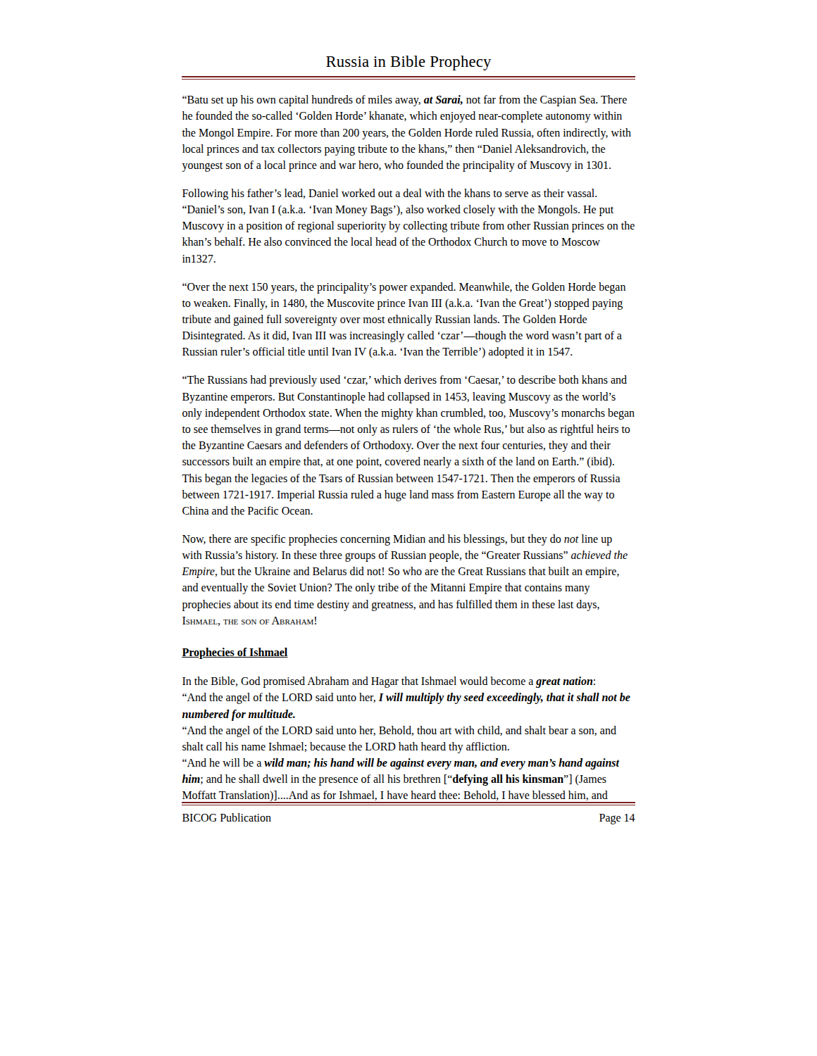Russia in Bible Prophecy
“Batu set up his own capital hundreds of miles away, at Sarai, not far from the Caspian Sea. There he founded the so-called ‘Golden Horde’ khanate, which enjoyed near-complete autonomy within the Mongol Empire. For more than 200 years, the Golden Horde ruled Russia, often indirectly, with local princes and tax collectors paying tribute to the khans,” then “Daniel Aleksandrovich, the youngest son of a local prince and war hero, who founded the principality of Muscovy in 1301.
Following his father’s lead, Daniel worked out a deal with the khans to serve as their vassal. “Daniel’s son, Ivan I (a.k.a. ‘Ivan Money Bags’), also worked closely with the Mongols. He put Muscovy in a position of regional superiority by collecting tribute from other Russian princes on the khan’s behalf. He also convinced the local head of the Orthodox Church to move to Moscow in1327.
“Over the next 150 years, the principality’s power expanded. Meanwhile, the Golden Horde began to weaken. Finally, in 1480, the Muscovite prince Ivan III (a.k.a. ‘Ivan the Great’) stopped paying tribute and gained full sovereignty over most ethnically Russian lands. The Golden Horde Disintegrated. As it did, Ivan III was increasingly called ‘czar’—though the word wasn’t part of a Russian ruler’s official title until Ivan IV (a.k.a. ‘Ivan the Terrible’) adopted it in 1547.
“The Russians had previously used ‘czar,’ which derives from ‘Caesar,’ to describe both khans and Byzantine emperors. But Constantinople had collapsed in 1453, leaving Muscovy as the world’s only independent Orthodox state. When the mighty khan crumbled, too, Muscovy’s monarchs began to see themselves in grand terms—not only as rulers of ‘the whole Rus,’ but also as rightful heirs to the Byzantine Caesars and defenders of Orthodoxy. Over the next four centuries, they and their successors built an empire that, at one point, covered nearly a sixth of the land on Earth.” (ibid). This began the legacies of the Tsars of Russian between 1547-1721. Then the emperors of Russia between 1721-1917. Imperial Russia ruled a huge land mass from Eastern Europe all the way to China and the Pacific Ocean.
Now, there are specific prophecies concerning Midian and his blessings, but they do not line up with Russia’s history. In these three groups of Russian people, the “Greater Russians” achieved the Empire, but the Ukraine and Belarus did not! So who are the Great Russians that built an empire, and eventually the Soviet Union? The only tribe of the Mitanni Empire that contains many prophecies about its end time destiny and greatness, and has fulfilled them in these last days, Ishmael, the son of Abraham!
Prophecies of Ishmael
In the Bible, God promised Abraham and Hagar that Ishmael would become a great nation:
“And the angel of the LORD said unto her, I will multiply thy seed exceedingly, that it shall not be numbered for multitude.
“And the angel of the LORD said unto her, Behold, thou art with child, and shalt bear a son, and shalt call his name Ishmael; because the LORD hath heard thy affliction.
“And he will be a wild man; his hand will be against every man, and every man’s hand against him; and he shall dwell in the presence of all his brethren [“defying all his kinsman”] (James Moffatt Translation)]....And as for Ishmael, I have heard thee: Behold, I have blessed him, and
BICOG Publication Page 14